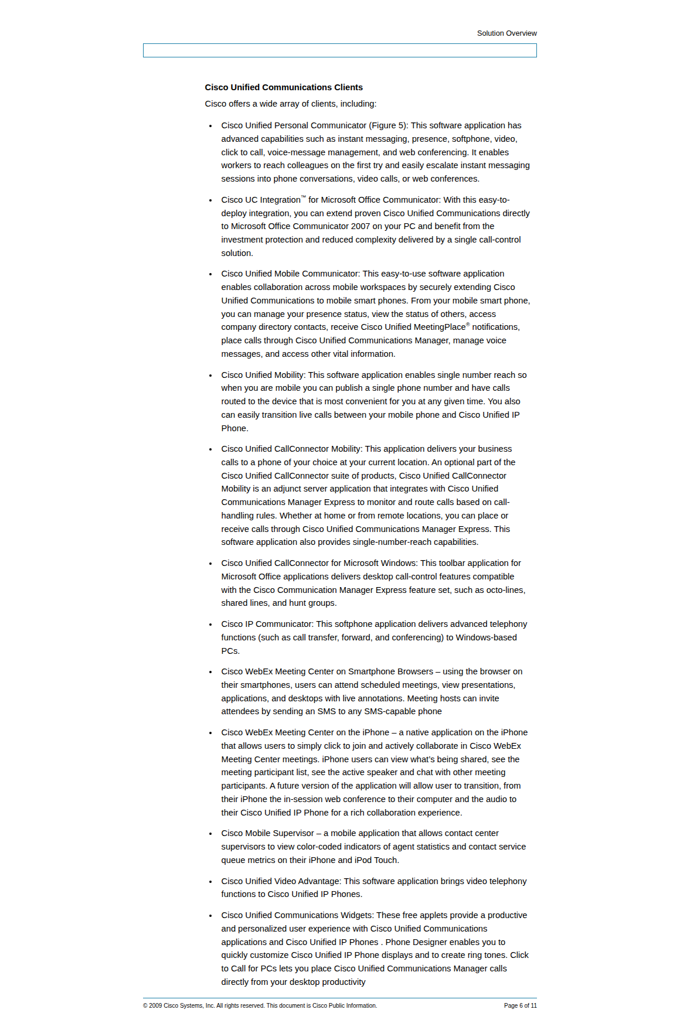Solution Overview
Cisco Unified Communications Clients
Cisco offers a wide array of clients, including:
Cisco Unified Personal Communicator (Figure 5): This software application has advanced capabilities such as instant messaging, presence, softphone, video, click to call, voice-message management, and web conferencing. It enables workers to reach colleagues on the first try and easily escalate instant messaging sessions into phone conversations, video calls, or web conferences.
Cisco UC Integration™ for Microsoft Office Communicator: With this easy-to-deploy integration, you can extend proven Cisco Unified Communications directly to Microsoft Office Communicator 2007 on your PC and benefit from the investment protection and reduced complexity delivered by a single call-control solution.
Cisco Unified Mobile Communicator: This easy-to-use software application enables collaboration across mobile workspaces by securely extending Cisco Unified Communications to mobile smart phones. From your mobile smart phone, you can manage your presence status, view the status of others, access company directory contacts, receive Cisco Unified MeetingPlace® notifications, place calls through Cisco Unified Communications Manager, manage voice messages, and access other vital information.
Cisco Unified Mobility: This software application enables single number reach so when you are mobile you can publish a single phone number and have calls routed to the device that is most convenient for you at any given time. You also can easily transition live calls between your mobile phone and Cisco Unified IP Phone.
Cisco Unified CallConnector Mobility: This application delivers your business calls to a phone of your choice at your current location. An optional part of the Cisco Unified CallConnector suite of products, Cisco Unified CallConnector Mobility is an adjunct server application that integrates with Cisco Unified Communications Manager Express to monitor and route calls based on call-handling rules. Whether at home or from remote locations, you can place or receive calls through Cisco Unified Communications Manager Express. This software application also provides single-number-reach capabilities.
Cisco Unified CallConnector for Microsoft Windows: This toolbar application for Microsoft Office applications delivers desktop call-control features compatible with the Cisco Communication Manager Express feature set, such as octo-lines, shared lines, and hunt groups.
Cisco IP Communicator: This softphone application delivers advanced telephony functions (such as call transfer, forward, and conferencing) to Windows-based PCs.
Cisco WebEx Meeting Center on Smartphone Browsers – using the browser on their smartphones, users can attend scheduled meetings, view presentations, applications, and desktops with live annotations. Meeting hosts can invite attendees by sending an SMS to any SMS-capable phone
Cisco WebEx Meeting Center on the iPhone – a native application on the iPhone that allows users to simply click to join and actively collaborate in Cisco WebEx Meeting Center meetings. iPhone users can view what’s being shared, see the meeting participant list, see the active speaker and chat with other meeting participants. A future version of the application will allow user to transition, from their iPhone the in-session web conference to their computer and the audio to their Cisco Unified IP Phone for a rich collaboration experience.
Cisco Mobile Supervisor – a mobile application that allows contact center supervisors to view color-coded indicators of agent statistics and contact service queue metrics on their iPhone and iPod Touch.
Cisco Unified Video Advantage: This software application brings video telephony functions to Cisco Unified IP Phones.
Cisco Unified Communications Widgets: These free applets provide a productive and personalized user experience with Cisco Unified Communications applications and Cisco Unified IP Phones . Phone Designer enables you to quickly customize Cisco Unified IP Phone displays and to create ring tones. Click to Call for PCs lets you place Cisco Unified Communications Manager calls directly from your desktop productivity
© 2009 Cisco Systems, Inc. All rights reserved. This document is Cisco Public Information. Page 6 of 11